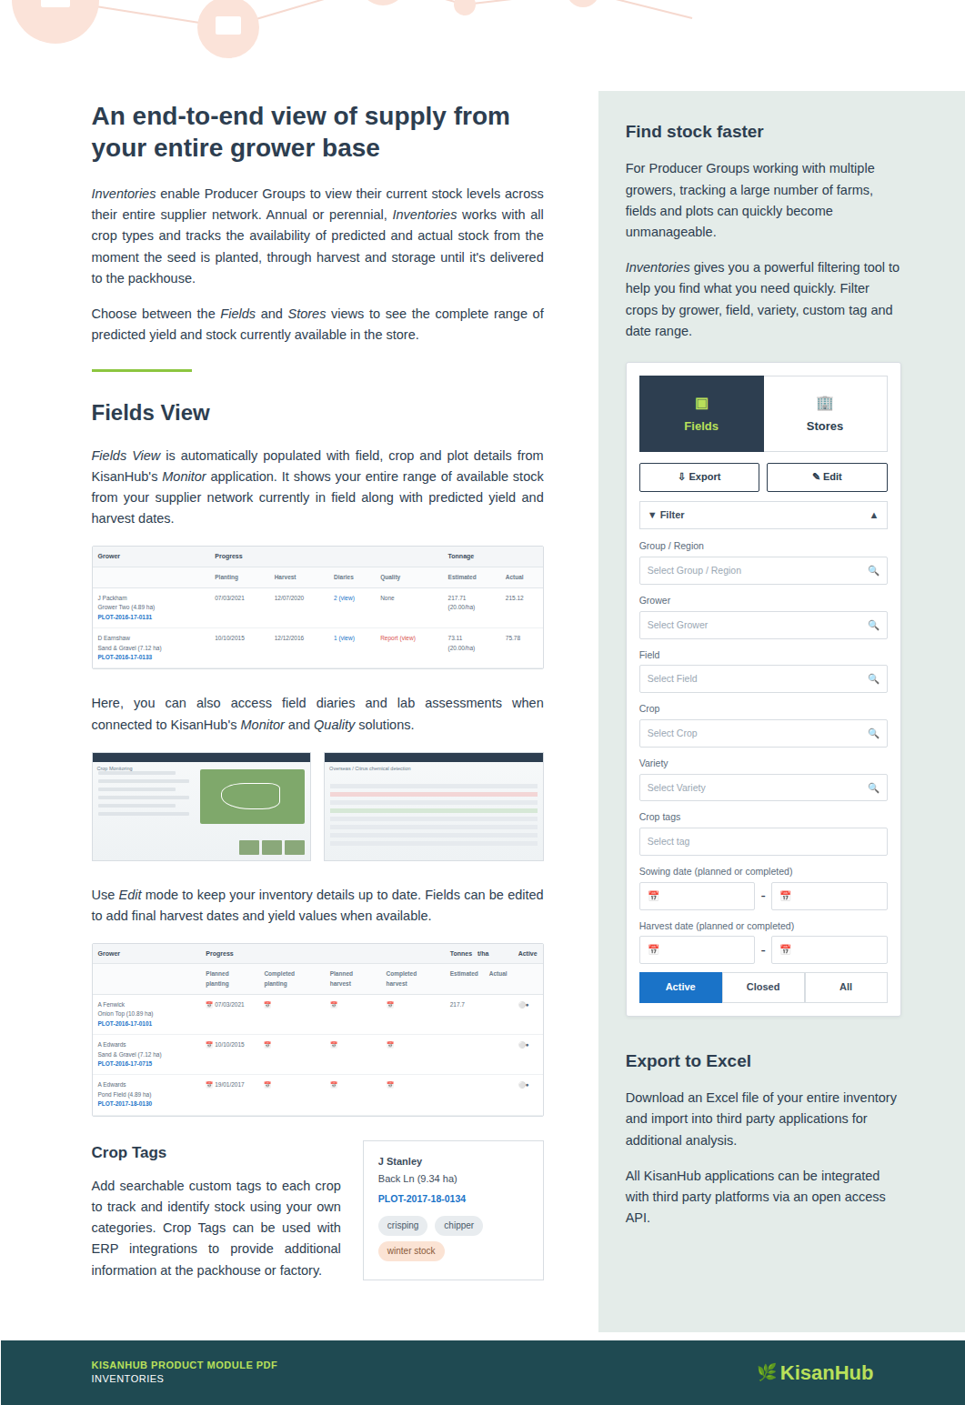An end-to-end view of supply from your entire grower base
Inventories enable Producer Groups to view their current stock levels across their entire supplier network. Annual or perennial, Inventories works with all crop types and tracks the availability of predicted and actual stock from the moment the seed is planted, through harvest and storage until it's delivered to the packhouse.
Choose between the Fields and Stores views to see the complete range of predicted yield and stock currently available in the store.
Fields View
Fields View is automatically populated with field, crop and plot details from KisanHub's Monitor application. It shows your entire range of available stock from your supplier network currently in field along with predicted yield and harvest dates.
| Grower | Progress | Tonnage |
| --- | --- | --- |
| | Planting | Harvest | Diaries | Quality | Estimated | Actual |
| J Packham Grower Two (4.89 ha) PLOT-2016-17-0131 | 07/03/2021 | 12/07/2020 | 2 (view) | None | 217.71 (20.00/ha) | 215.12 |
| D Earnshaw Sand & Gravel (7.12 ha) PLOT-2016-17-0133 | 10/10/2015 | 12/12/2016 | 1 (view) | Report (view) | 73.11 (20.00/ha) | 75.78 |
Here, you can also access field diaries and lab assessments when connected to KisanHub's Monitor and Quality solutions.
Crop Monitoring
Overseas / Citrus chemical detection
Use Edit mode to keep your inventory details up to date. Fields can be edited to add final harvest dates and yield values when available.
| Grower | Progress | Tonnes t/ha | Active |
| --- | --- | --- | --- |
| | Planned planting | Completed planting | Planned harvest | Completed harvest | Estimated | Actual | |
| A Fenwick Onion Top (10.89 ha) PLOT-2016-17-0101 | 📅 07/03/2021 | 📅 | 📅 | 📅 | 217.7 | | ⚪● |
| A Edwards Sand & Gravel (7.12 ha) PLOT-2016-17-0715 | 📅 10/10/2015 | 📅 | 📅 | 📅 | | | ⚪● |
| A Edwards Pond Field (4.89 ha) PLOT-2017-18-0130 | 📅 19/01/2017 | 📅 | 📅 | 📅 | | | ⚪● |
Crop Tags
Add searchable custom tags to each crop to track and identify stock using your own categories. Crop Tags can be used with ERP integrations to provide additional information at the packhouse or factory.
J Stanley
Back Ln (9.34 ha)
PLOT-2017-18-0134 crisping chipper
winter stock
Find stock faster
For Producer Groups working with multiple growers, tracking a large number of farms, fields and plots can quickly become unmanageable.
Inventories gives you a powerful filtering tool to help you find what you need quickly. Filter crops by grower, field, variety, custom tag and date range.
▣Fields
🏢Stores
⇩ Export
✎ Edit
▼ Filter▲
Group / Region
Select Group / Region🔍
Grower
Select Grower🔍
Field
Select Field🔍
Crop
Select Crop🔍
Variety
Select Variety🔍
Crop tags
Select tag
Sowing date (planned or completed)
📅
-
📅
Harvest date (planned or completed)
📅
-
📅
Active
Closed
All
Export to Excel
Download an Excel file of your entire inventory and import into third party applications for additional analysis.
All KisanHub applications can be integrated with third party platforms via an open access API.
KISANHUB PRODUCT MODULE PDFINVENTORIES
🌿KisanHub